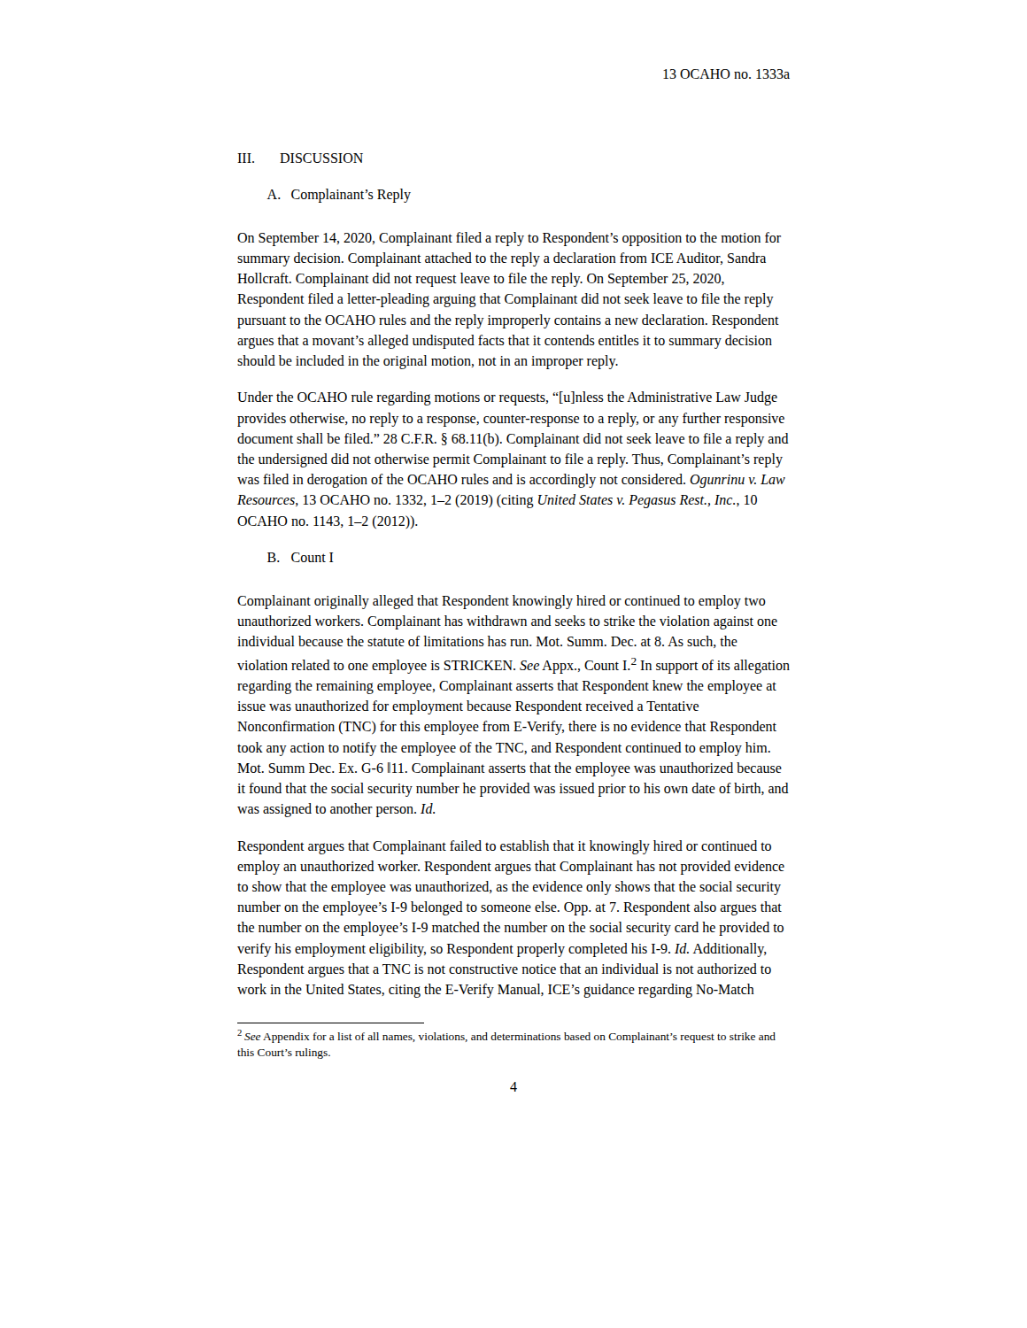13 OCAHO no. 1333a
III. DISCUSSION
A. Complainant’s Reply
On September 14, 2020, Complainant filed a reply to Respondent’s opposition to the motion for summary decision. Complainant attached to the reply a declaration from ICE Auditor, Sandra Hollcraft. Complainant did not request leave to file the reply. On September 25, 2020, Respondent filed a letter-pleading arguing that Complainant did not seek leave to file the reply pursuant to the OCAHO rules and the reply improperly contains a new declaration. Respondent argues that a movant’s alleged undisputed facts that it contends entitles it to summary decision should be included in the original motion, not in an improper reply.
Under the OCAHO rule regarding motions or requests, “[u]nless the Administrative Law Judge provides otherwise, no reply to a response, counter-response to a reply, or any further responsive document shall be filed.” 28 C.F.R. § 68.11(b). Complainant did not seek leave to file a reply and the undersigned did not otherwise permit Complainant to file a reply. Thus, Complainant’s reply was filed in derogation of the OCAHO rules and is accordingly not considered. Ogunrinu v. Law Resources, 13 OCAHO no. 1332, 1–2 (2019) (citing United States v. Pegasus Rest., Inc., 10 OCAHO no. 1143, 1–2 (2012)).
B. Count I
Complainant originally alleged that Respondent knowingly hired or continued to employ two unauthorized workers. Complainant has withdrawn and seeks to strike the violation against one individual because the statute of limitations has run. Mot. Summ. Dec. at 8. As such, the violation related to one employee is STRICKEN. See Appx., Count I.2 In support of its allegation regarding the remaining employee, Complainant asserts that Respondent knew the employee at issue was unauthorized for employment because Respondent received a Tentative Nonconfirmation (TNC) for this employee from E-Verify, there is no evidence that Respondent took any action to notify the employee of the TNC, and Respondent continued to employ him. Mot. Summ Dec. Ex. G-6 ‖11. Complainant asserts that the employee was unauthorized because it found that the social security number he provided was issued prior to his own date of birth, and was assigned to another person. Id.
Respondent argues that Complainant failed to establish that it knowingly hired or continued to employ an unauthorized worker. Respondent argues that Complainant has not provided evidence to show that the employee was unauthorized, as the evidence only shows that the social security number on the employee’s I-9 belonged to someone else. Opp. at 7. Respondent also argues that the number on the employee’s I-9 matched the number on the social security card he provided to verify his employment eligibility, so Respondent properly completed his I-9. Id. Additionally, Respondent argues that a TNC is not constructive notice that an individual is not authorized to work in the United States, citing the E-Verify Manual, ICE’s guidance regarding No-Match
2See Appendix for a list of all names, violations, and determinations based on Complainant’s request to strike and this Court’s rulings.
4